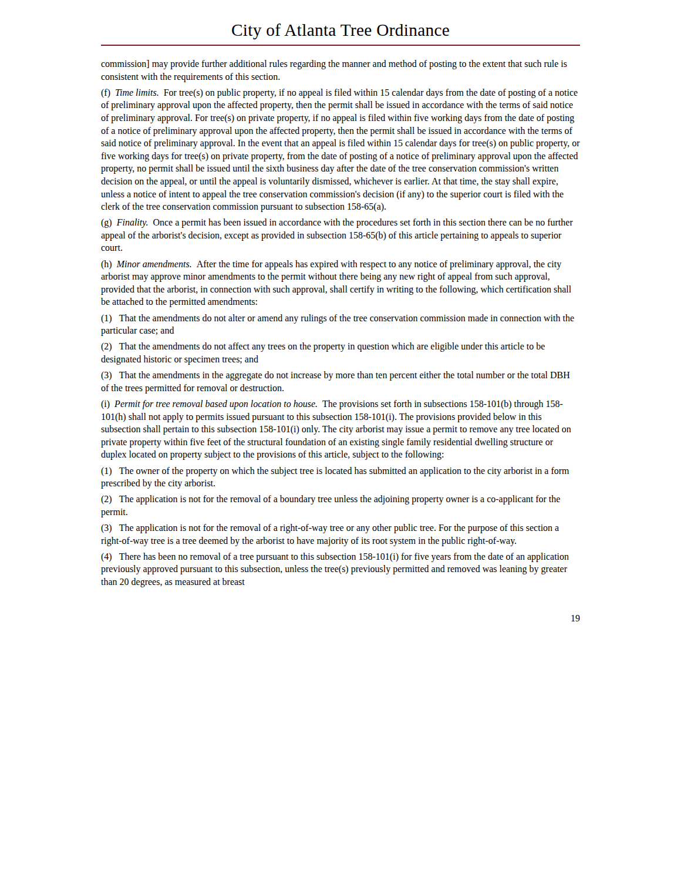City of Atlanta Tree Ordinance
commission] may provide further additional rules regarding the manner and method of posting to the extent that such rule is consistent with the requirements of this section.
(f) Time limits. For tree(s) on public property, if no appeal is filed within 15 calendar days from the date of posting of a notice of preliminary approval upon the affected property, then the permit shall be issued in accordance with the terms of said notice of preliminary approval. For tree(s) on private property, if no appeal is filed within five working days from the date of posting of a notice of preliminary approval upon the affected property, then the permit shall be issued in accordance with the terms of said notice of preliminary approval. In the event that an appeal is filed within 15 calendar days for tree(s) on public property, or five working days for tree(s) on private property, from the date of posting of a notice of preliminary approval upon the affected property, no permit shall be issued until the sixth business day after the date of the tree conservation commission's written decision on the appeal, or until the appeal is voluntarily dismissed, whichever is earlier. At that time, the stay shall expire, unless a notice of intent to appeal the tree conservation commission's decision (if any) to the superior court is filed with the clerk of the tree conservation commission pursuant to subsection 158-65(a).
(g) Finality. Once a permit has been issued in accordance with the procedures set forth in this section there can be no further appeal of the arborist's decision, except as provided in subsection 158-65(b) of this article pertaining to appeals to superior court.
(h) Minor amendments. After the time for appeals has expired with respect to any notice of preliminary approval, the city arborist may approve minor amendments to the permit without there being any new right of appeal from such approval, provided that the arborist, in connection with such approval, shall certify in writing to the following, which certification shall be attached to the permitted amendments:
(1) That the amendments do not alter or amend any rulings of the tree conservation commission made in connection with the particular case; and
(2) That the amendments do not affect any trees on the property in question which are eligible under this article to be designated historic or specimen trees; and
(3) That the amendments in the aggregate do not increase by more than ten percent either the total number or the total DBH of the trees permitted for removal or destruction.
(i) Permit for tree removal based upon location to house. The provisions set forth in subsections 158-101(b) through 158-101(h) shall not apply to permits issued pursuant to this subsection 158-101(i). The provisions provided below in this subsection shall pertain to this subsection 158-101(i) only. The city arborist may issue a permit to remove any tree located on private property within five feet of the structural foundation of an existing single family residential dwelling structure or duplex located on property subject to the provisions of this article, subject to the following:
(1) The owner of the property on which the subject tree is located has submitted an application to the city arborist in a form prescribed by the city arborist.
(2) The application is not for the removal of a boundary tree unless the adjoining property owner is a co-applicant for the permit.
(3) The application is not for the removal of a right-of-way tree or any other public tree. For the purpose of this section a right-of-way tree is a tree deemed by the arborist to have majority of its root system in the public right-of-way.
(4) There has been no removal of a tree pursuant to this subsection 158-101(i) for five years from the date of an application previously approved pursuant to this subsection, unless the tree(s) previously permitted and removed was leaning by greater than 20 degrees, as measured at breast
19